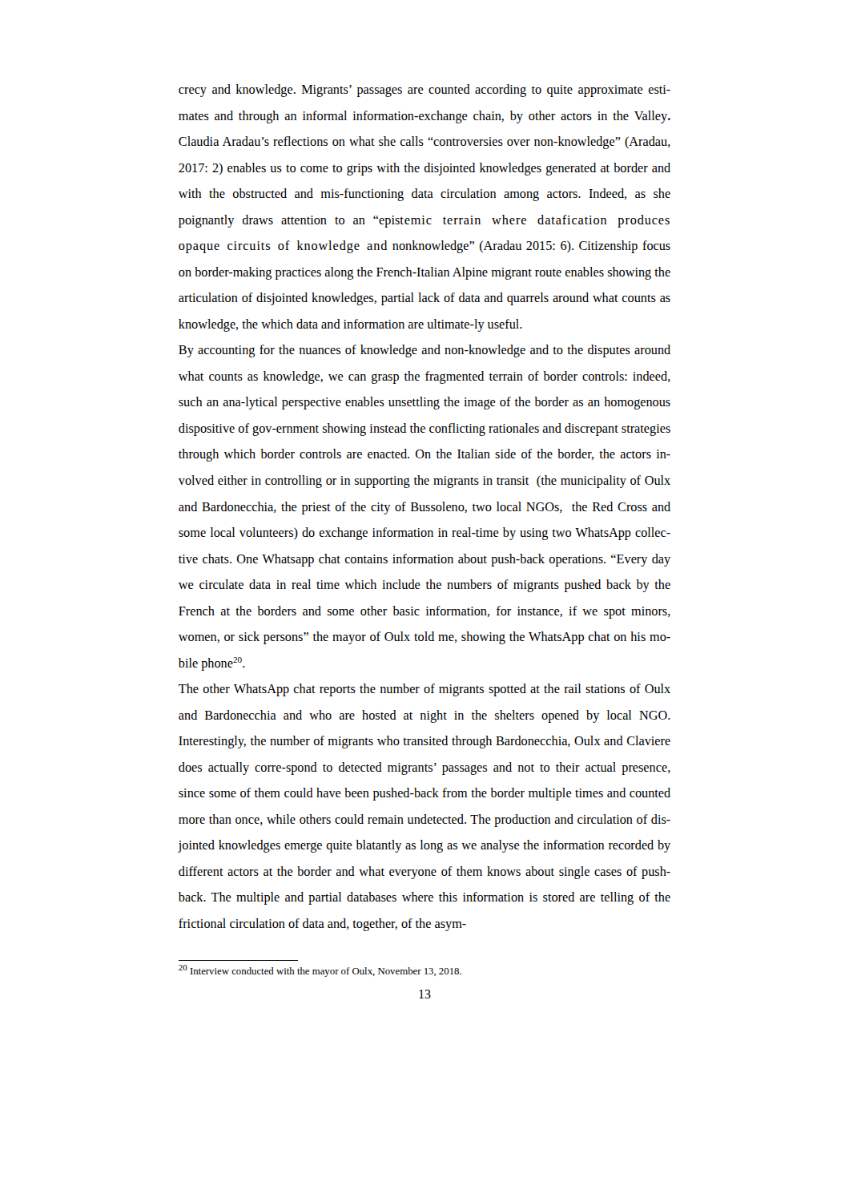crecy and knowledge. Migrants’ passages are counted according to quite approximate estimates and through an informal information-exchange chain, by other actors in the Valley. Claudia Aradau’s reflections on what she calls “controversies over non-knowledge” (Aradau, 2017: 2) enables us to come to grips with the disjointed knowledges generated at border and with the obstructed and mis-functioning data circulation among actors. Indeed, as she poignantly draws attention to an “epistemic terrain where datafication produces opaque circuits of knowledge and nonknowledge” (Aradau 2015: 6). Citizenship focus on border-making practices along the French-Italian Alpine migrant route enables showing the articulation of disjointed knowledges, partial lack of data and quarrels around what counts as knowledge, the which data and information are ultimate-ly useful.
By accounting for the nuances of knowledge and non-knowledge and to the disputes around what counts as knowledge, we can grasp the fragmented terrain of border controls: indeed, such an ana-lytical perspective enables unsettling the image of the border as an homogenous dispositive of gov-ernment showing instead the conflicting rationales and discrepant strategies through which border controls are enacted. On the Italian side of the border, the actors involved either in controlling or in supporting the migrants in transit (the municipality of Oulx and Bardonecchia, the priest of the city of Bussoleno, two local NGOs, the Red Cross and some local volunteers) do exchange information in real-time by using two WhatsApp collective chats. One Whatsapp chat contains information about push-back operations. “Every day we circulate data in real time which include the numbers of migrants pushed back by the French at the borders and some other basic information, for instance, if we spot minors, women, or sick persons” the mayor of Oulx told me, showing the WhatsApp chat on his mobile phone20.
The other WhatsApp chat reports the number of migrants spotted at the rail stations of Oulx and Bardonecchia and who are hosted at night in the shelters opened by local NGO. Interestingly, the number of migrants who transited through Bardonecchia, Oulx and Claviere does actually corre-spond to detected migrants’ passages and not to their actual presence, since some of them could have been pushed-back from the border multiple times and counted more than once, while others could remain undetected. The production and circulation of disjointed knowledges emerge quite blatantly as long as we analyse the information recorded by different actors at the border and what everyone of them knows about single cases of push-back. The multiple and partial databases where this information is stored are telling of the frictional circulation of data and, together, of the asym-
20 Interview conducted with the mayor of Oulx, November 13, 2018.
13